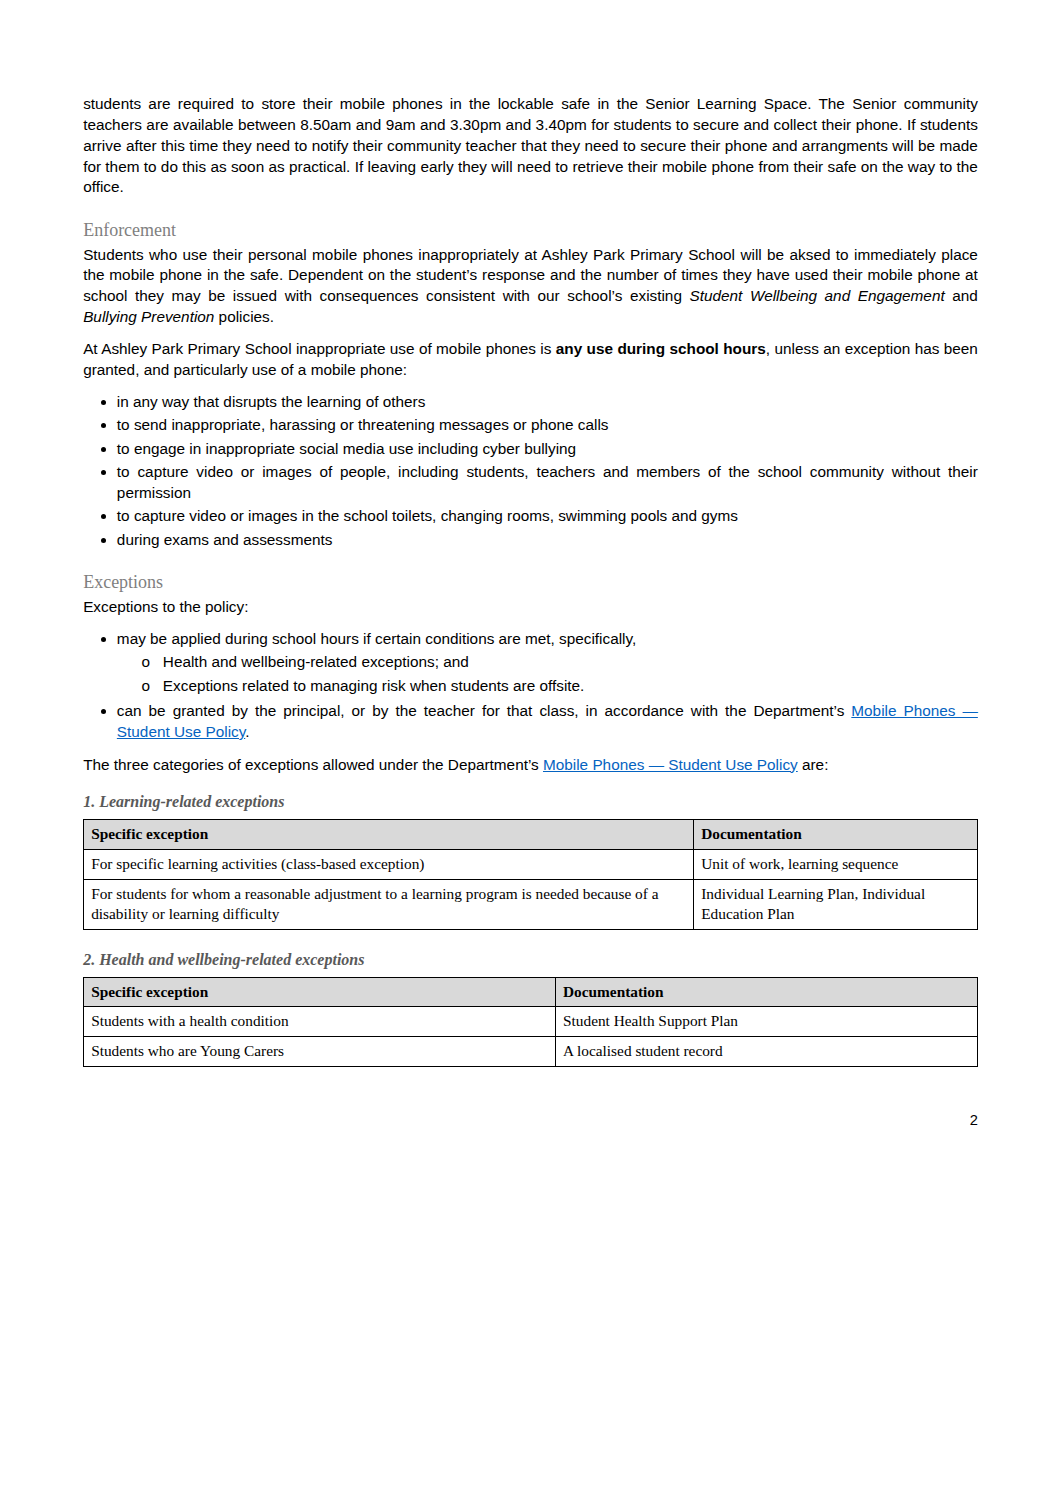students are required to store their mobile phones in the lockable safe in the Senior Learning Space. The Senior community teachers are available between 8.50am and 9am and 3.30pm and 3.40pm for students to secure and collect their phone. If students arrive after this time they need to notify their community teacher that they need to secure their phone and arrangments will be made for them to do this as soon as practical. If leaving early they will need to retrieve their mobile phone from their safe on the way to the office.
Enforcement
Students who use their personal mobile phones inappropriately at Ashley Park Primary School will be aksed to immediately place the mobile phone in the safe. Dependent on the student’s response and the number of times they have used their mobile phone at school they may be issued with consequences consistent with our school’s existing Student Wellbeing and Engagement and Bullying Prevention policies.
At Ashley Park Primary School inappropriate use of mobile phones is any use during school hours, unless an exception has been granted, and particularly use of a mobile phone:
in any way that disrupts the learning of others
to send inappropriate, harassing or threatening messages or phone calls
to engage in inappropriate social media use including cyber bullying
to capture video or images of people, including students, teachers and members of the school community without their permission
to capture video or images in the school toilets, changing rooms, swimming pools and gyms
during exams and assessments
Exceptions
Exceptions to the policy:
may be applied during school hours if certain conditions are met, specifically,
Health and wellbeing-related exceptions; and
Exceptions related to managing risk when students are offsite.
can be granted by the principal, or by the teacher for that class, in accordance with the Department’s Mobile Phones — Student Use Policy.
The three categories of exceptions allowed under the Department’s Mobile Phones — Student Use Policy are:
1. Learning-related exceptions
| Specific exception | Documentation |
| --- | --- |
| For specific learning activities (class-based exception) | Unit of work, learning sequence |
| For students for whom a reasonable adjustment to a learning program is needed because of a disability or learning difficulty | Individual Learning Plan, Individual Education Plan |
2. Health and wellbeing-related exceptions
| Specific exception | Documentation |
| --- | --- |
| Students with a health condition | Student Health Support Plan |
| Students who are Young Carers | A localised student record |
2